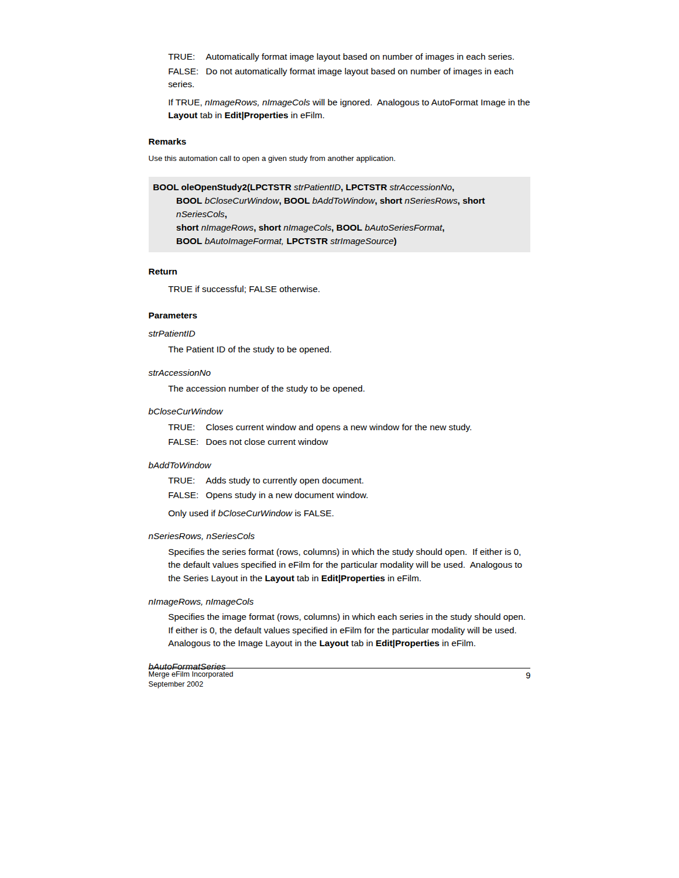TRUE: Automatically format image layout based on number of images in each series.
FALSE: Do not automatically format image layout based on number of images in each series.
If TRUE, nImageRows, nImageCols will be ignored. Analogous to AutoFormat Image in the Layout tab in Edit|Properties in eFilm.
Remarks
Use this automation call to open a given study from another application.
BOOL oleOpenStudy2(LPCTSTR strPatientID, LPCTSTR strAccessionNo, BOOL bCloseCurWindow, BOOL bAddToWindow, short nSeriesRows, short nSeriesCols, short nImageRows, short nImageCols, BOOL bAutoSeriesFormat, BOOL bAutoImageFormat, LPCTSTR strImageSource)
Return
TRUE if successful; FALSE otherwise.
Parameters
strPatientID
The Patient ID of the study to be opened.
strAccessionNo
The accession number of the study to be opened.
bCloseCurWindow
TRUE: Closes current window and opens a new window for the new study.
FALSE: Does not close current window
bAddToWindow
TRUE: Adds study to currently open document.
FALSE: Opens study in a new document window.
Only used if bCloseCurWindow is FALSE.
nSeriesRows, nSeriesCols
Specifies the series format (rows, columns) in which the study should open. If either is 0, the default values specified in eFilm for the particular modality will be used. Analogous to the Series Layout in the Layout tab in Edit|Properties in eFilm.
nImageRows, nImageCols
Specifies the image format (rows, columns) in which each series in the study should open. If either is 0, the default values specified in eFilm for the particular modality will be used. Analogous to the Image Layout in the Layout tab in Edit|Properties in eFilm.
bAutoFormatSeries
Merge eFilm Incorporated
September 2002
9